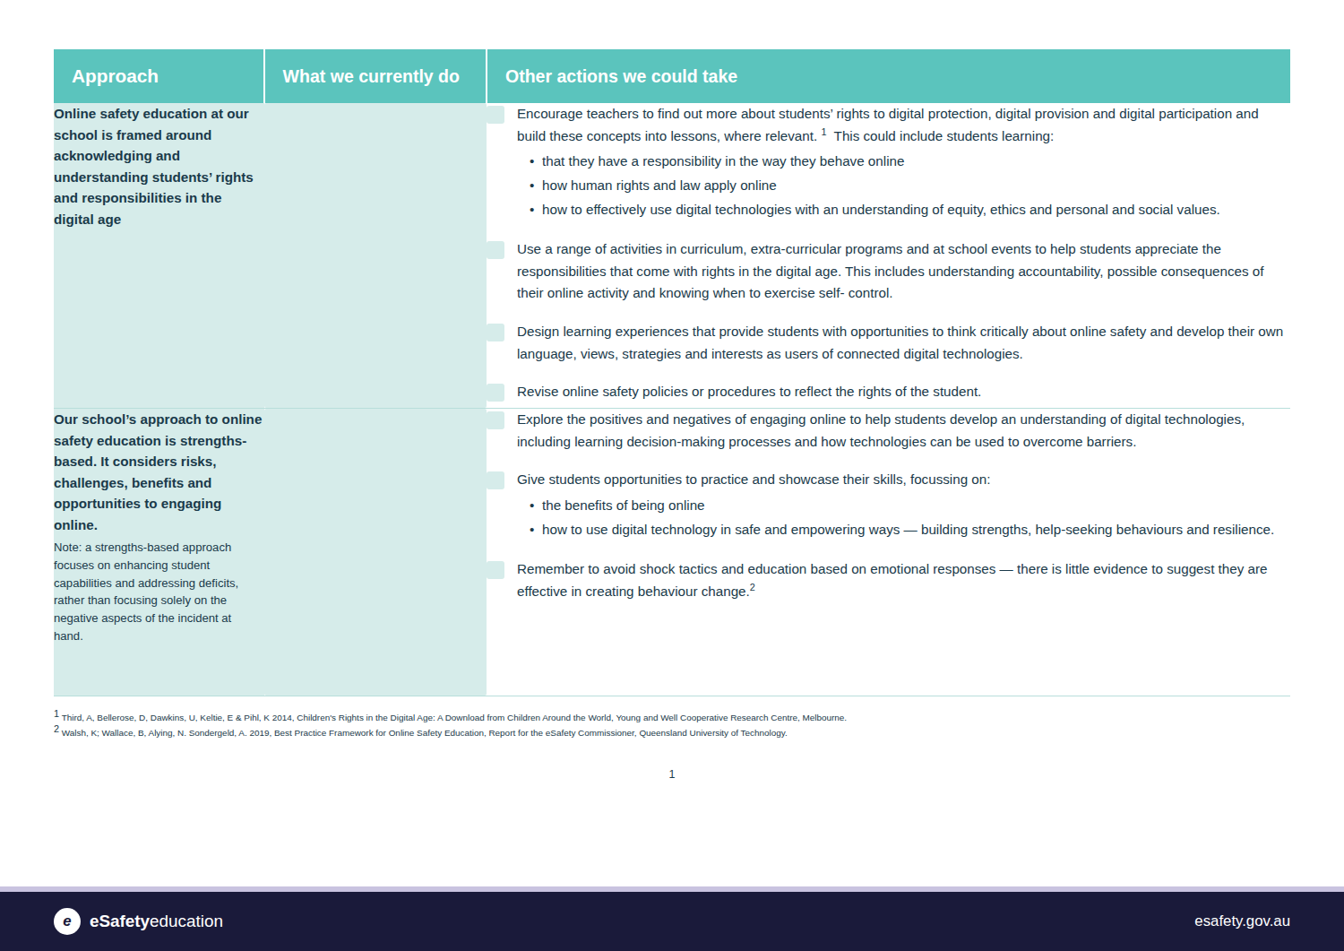| Approach | What we currently do | Other actions we could take |
| --- | --- | --- |
| Online safety education at our school is framed around acknowledging and understanding students’ rights and responsibilities in the digital age | | Encourage teachers to find out more about students’ rights to digital protection, digital provision and digital participation and build these concepts into lessons, where relevant. 1 This could include students learning: that they have a responsibility in the way they behave online how human rights and law apply online how to effectively use digital technologies with an understanding of equity, ethics and personal and social values. Use a range of activities in curriculum, extra-curricular programs and at school events to help students appreciate the responsibilities that come with rights in the digital age. This includes understanding accountability, possible consequences of their online activity and knowing when to exercise self- control. Design learning experiences that provide students with opportunities to think critically about online safety and develop their own language, views, strategies and interests as users of connected digital technologies. Revise online safety policies or procedures to reflect the rights of the student. |
| Our school’s approach to online safety education is strengths-based. It considers risks, challenges, benefits and opportunities to engaging online. Note: a strengths-based approach focuses on enhancing student capabilities and addressing deficits, rather than focusing solely on the negative aspects of the incident at hand. | | Explore the positives and negatives of engaging online to help students develop an understanding of digital technologies, including learning decision-making processes and how technologies can be used to overcome barriers. Give students opportunities to practice and showcase their skills, focussing on: the benefits of being online how to use digital technology in safe and empowering ways — building strengths, help-seeking behaviours and resilience. Remember to avoid shock tactics and education based on emotional responses — there is little evidence to suggest they are effective in creating behaviour change. 2 |
1 Third, A, Bellerose, D, Dawkins, U, Keltie, E & Pihl, K 2014, Children's Rights in the Digital Age: A Download from Children Around the World, Young and Well Cooperative Research Centre, Melbourne.
2 Walsh, K; Wallace, B, Alying, N. Sondergeld, A. 2019, Best Practice Framework for Online Safety Education, Report for the eSafety Commissioner, Queensland University of Technology.
1
e
eSafety education
esafety.gov.au